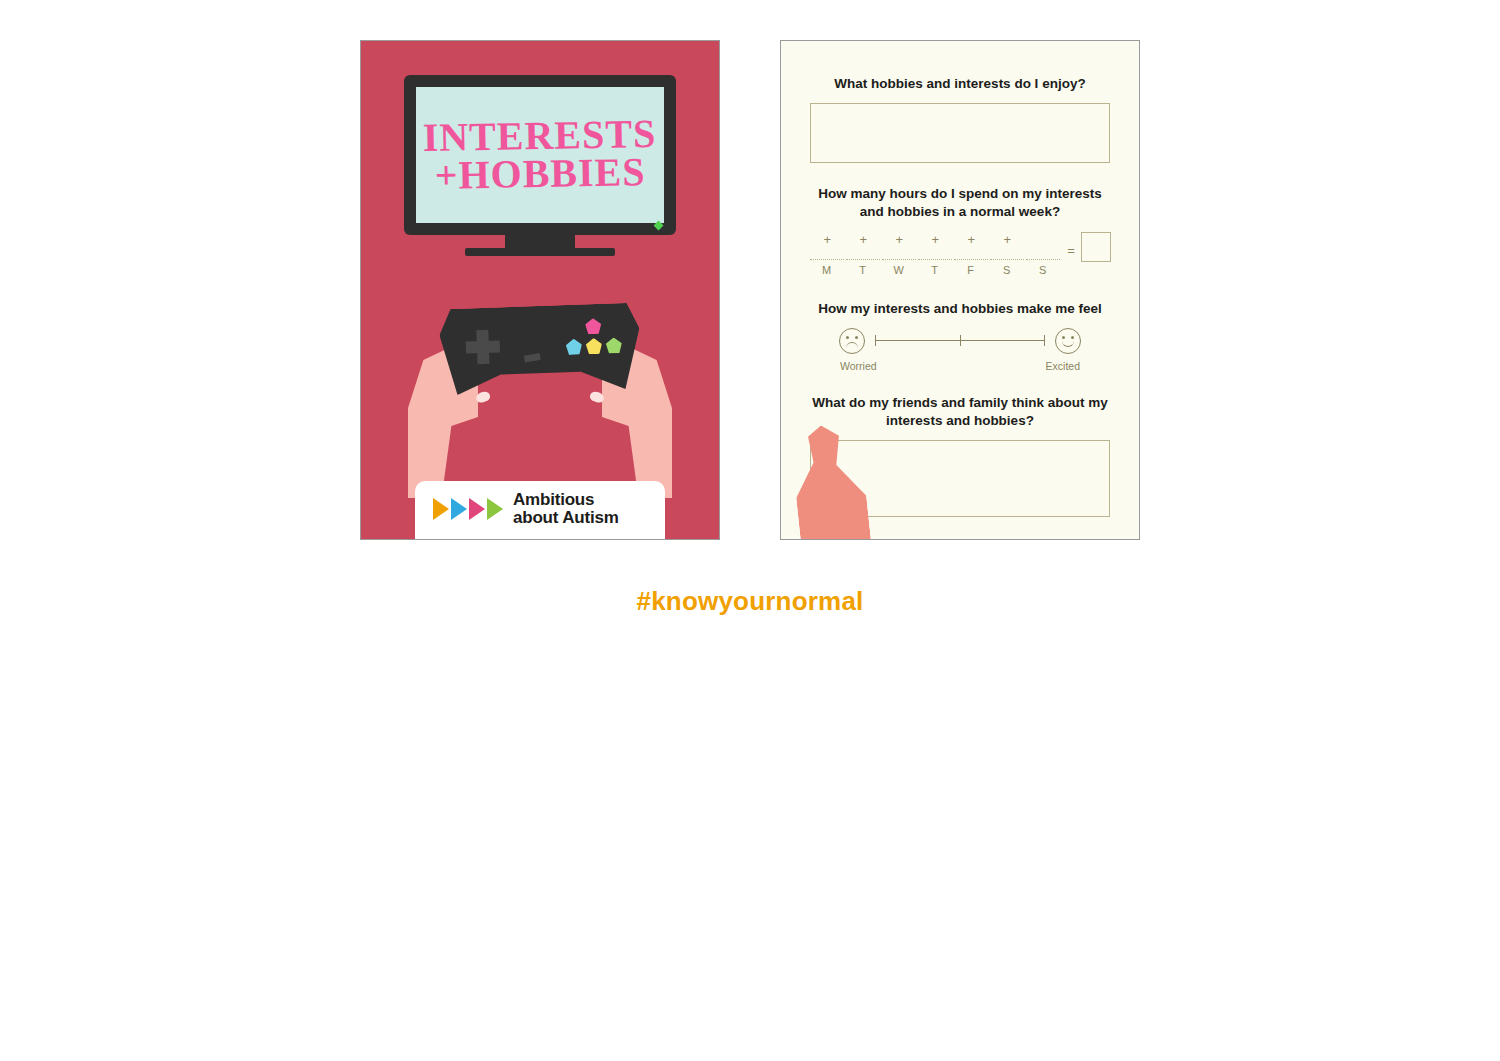INTERESTS+HOBBIES
Ambitious
about Autism
What hobbies and interests do I enjoy?
How many hours do I spend on my interests and hobbies in a normal week?
+ M
+ T
+ W
+ T
+ F
+ S
S
=
How my interests and hobbies make me feel
Worried Excited
What do my friends and family think about my interests and hobbies?
#knowyournormal